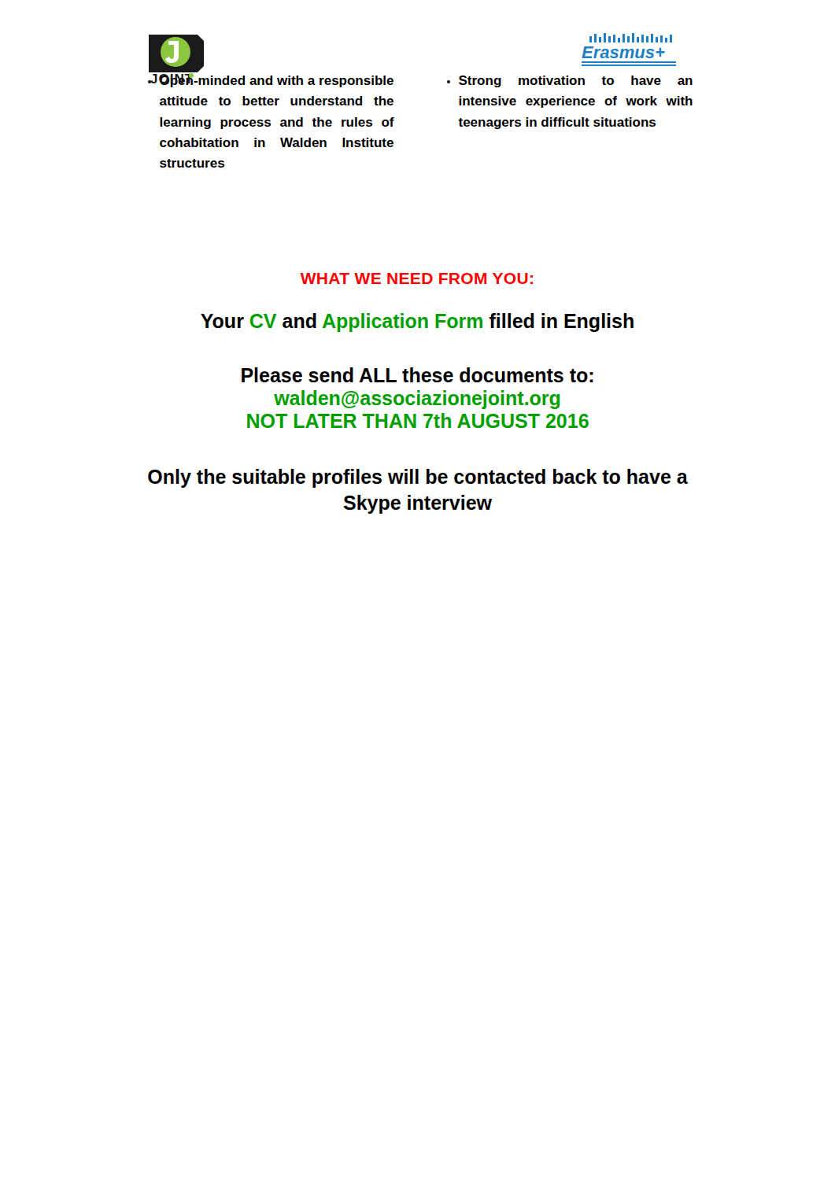JOINT
Erasmus+
Open-minded and with a responsible attitude to better understand the learning process and the rules of cohabitation in Walden Institute structures
Strong motivation to have an intensive experience of work with teenagers in difficult situations
WHAT WE NEED FROM YOU:
Your CV and Application Form filled in English
Please send ALL these documents to:
walden@associazionejoint.org
NOT LATER THAN 7th AUGUST 2016
Only the suitable profiles will be contacted back to have a Skype interview